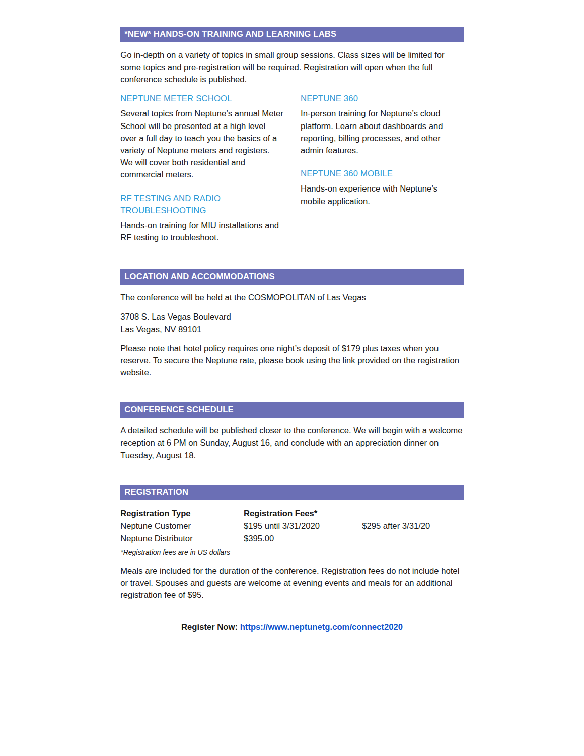*New* Hands-On Training and Learning Labs
Go in-depth on a variety of topics in small group sessions. Class sizes will be limited for some topics and pre-registration will be required. Registration will open when the full conference schedule is published.
Neptune Meter School
Several topics from Neptune’s annual Meter School will be presented at a high level over a full day to teach you the basics of a variety of Neptune meters and registers. We will cover both residential and commercial meters.
RF Testing and Radio Troubleshooting
Hands-on training for MIU installations and RF testing to troubleshoot.
Neptune 360
In-person training for Neptune’s cloud platform. Learn about dashboards and reporting, billing processes, and other admin features.
Neptune 360 Mobile
Hands-on experience with Neptune’s mobile application.
Location and Accommodations
The conference will be held at the COSMOPOLITAN of Las Vegas
3708 S. Las Vegas Boulevard
Las Vegas, NV 89101
Please note that hotel policy requires one night’s deposit of $179 plus taxes when you reserve. To secure the Neptune rate, please book using the link provided on the registration website.
Conference Schedule
A detailed schedule will be published closer to the conference. We will begin with a welcome reception at 6 PM on Sunday, August 16, and conclude with an appreciation dinner on Tuesday, August 18.
Registration
| Registration Type | Registration Fees* | |
| --- | --- | --- |
| Neptune Customer | $195 until 3/31/2020 | $295 after 3/31/20 |
| Neptune Distributor | $395.00 | |
*Registration fees are in US dollars
Meals are included for the duration of the conference. Registration fees do not include hotel or travel. Spouses and guests are welcome at evening events and meals for an additional registration fee of $95.
Register Now: https://www.neptunetg.com/connect2020